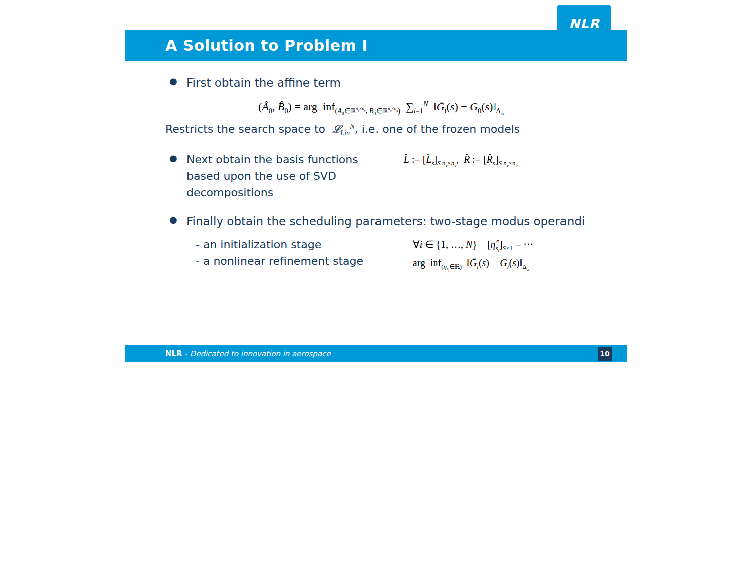NLR
A Solution to Problem I
First obtain the affine term
(Â0, B̂0) = arg inf(A0∈ℝnx×nx, B0∈ℝnx×nu) ∑i=1N ‖Ḡi(s) − G0(s)‖Δω
Restricts the search space to 𝓛LinN, i.e. one of the frozen models
● Next obtain the basis functions
based upon the use of SVD decompositions
L̂ := [L̂s]S nx×nx, R̂ := [R̂s]S nx×nu
Finally obtain the scheduling parameters: two-stage modus operandi
- an initialization stage
- a nonlinear refinement stage
∀i ∈ {1, …, N} [η̂si]S×1 = ···
arg inf(ηsi∈ℝ) ‖Ḡi(s) − Gi(s)‖Δω
NLR - Dedicated to innovation in aerospace
10